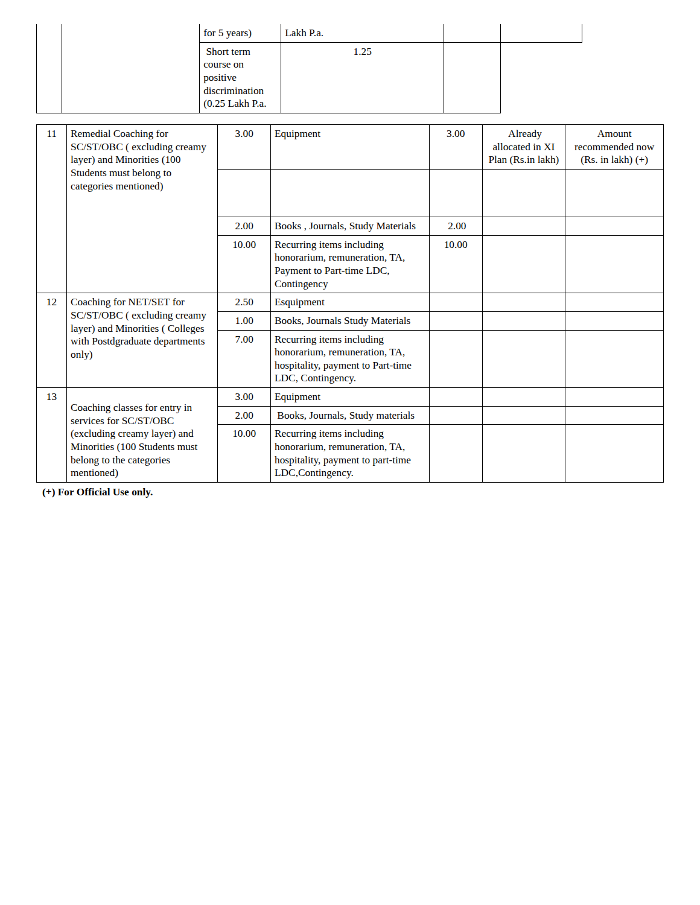| | | for 5 years) | Lakh P.a. | | | |
| Short term course on positive discrimination (0.25 Lakh P.a. | 1.25 | | |
| 11 | Remedial Coaching for SC/ST/OBC ( excluding creamy layer) and Minorities (100 Students must belong to categories mentioned) | 3.00 | Equipment | 3.00 | Already allocated in XI Plan (Rs.in lakh) | Amount recommended now (Rs. in lakh) (+) |
| 2.00 | Books , Journals, Study Materials | 2.00 | | |
| 10.00 | Recurring items including honorarium, remuneration, TA, Payment to Part-time LDC, Contingency | 10.00 | | |
| 12 | Coaching for NET/SET for SC/ST/OBC ( excluding creamy layer) and Minorities ( Colleges with Postdgraduate departments only) | 2.50 | Esquipment | | | |
| 1.00 | Books, Journals Study Materials | | | |
| 7.00 | Recurring items including honorarium, remuneration, TA, hospitality, payment to Part-time LDC, Contingency. | | | |
| 13 | Coaching classes for entry in services for SC/ST/OBC (excluding creamy layer) and Minorities (100 Students must belong to the categories mentioned) | 3.00 | Equipment | | | |
| 2.00 | Books, Journals, Study materials | | | |
| 10.00 | Recurring items including honorarium, remuneration, TA, hospitality, payment to part-time LDC,Contingency. | | | |
(+) For Official Use only.